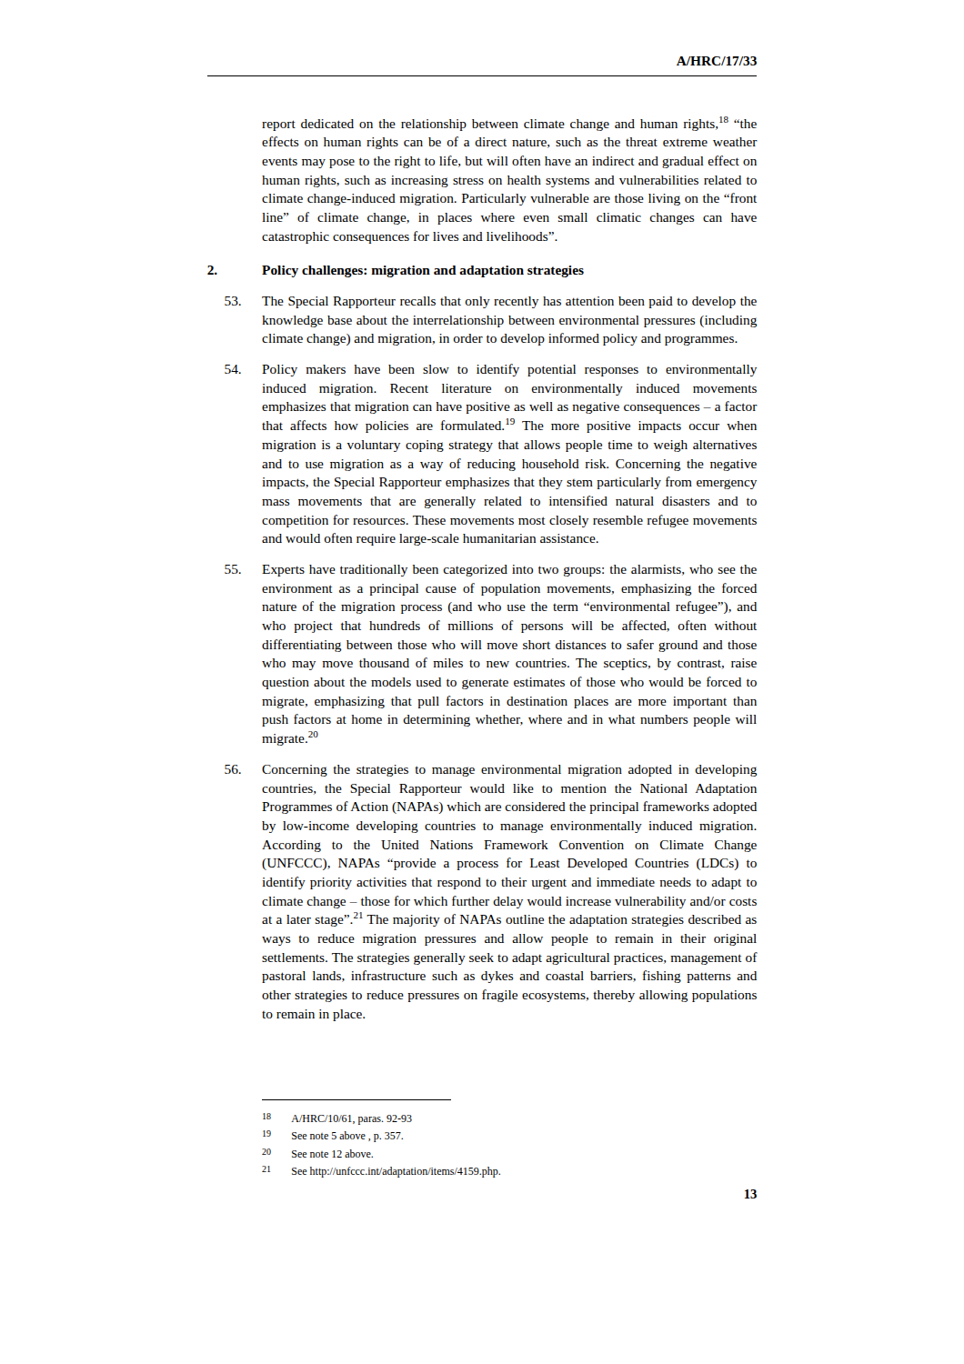A/HRC/17/33
report dedicated on the relationship between climate change and human rights,18 “the effects on human rights can be of a direct nature, such as the threat extreme weather events may pose to the right to life, but will often have an indirect and gradual effect on human rights, such as increasing stress on health systems and vulnerabilities related to climate change-induced migration. Particularly vulnerable are those living on the “front line” of climate change, in places where even small climatic changes can have catastrophic consequences for lives and livelihoods”.
2. Policy challenges: migration and adaptation strategies
53. The Special Rapporteur recalls that only recently has attention been paid to develop the knowledge base about the interrelationship between environmental pressures (including climate change) and migration, in order to develop informed policy and programmes.
54. Policy makers have been slow to identify potential responses to environmentally induced migration. Recent literature on environmentally induced movements emphasizes that migration can have positive as well as negative consequences – a factor that affects how policies are formulated.19 The more positive impacts occur when migration is a voluntary coping strategy that allows people time to weigh alternatives and to use migration as a way of reducing household risk. Concerning the negative impacts, the Special Rapporteur emphasizes that they stem particularly from emergency mass movements that are generally related to intensified natural disasters and to competition for resources. These movements most closely resemble refugee movements and would often require large-scale humanitarian assistance.
55. Experts have traditionally been categorized into two groups: the alarmists, who see the environment as a principal cause of population movements, emphasizing the forced nature of the migration process (and who use the term “environmental refugee”), and who project that hundreds of millions of persons will be affected, often without differentiating between those who will move short distances to safer ground and those who may move thousand of miles to new countries. The sceptics, by contrast, raise question about the models used to generate estimates of those who would be forced to migrate, emphasizing that pull factors in destination places are more important than push factors at home in determining whether, where and in what numbers people will migrate.20
56. Concerning the strategies to manage environmental migration adopted in developing countries, the Special Rapporteur would like to mention the National Adaptation Programmes of Action (NAPAs) which are considered the principal frameworks adopted by low-income developing countries to manage environmentally induced migration. According to the United Nations Framework Convention on Climate Change (UNFCCC), NAPAs “provide a process for Least Developed Countries (LDCs) to identify priority activities that respond to their urgent and immediate needs to adapt to climate change – those for which further delay would increase vulnerability and/or costs at a later stage”.21 The majority of NAPAs outline the adaptation strategies described as ways to reduce migration pressures and allow people to remain in their original settlements. The strategies generally seek to adapt agricultural practices, management of pastoral lands, infrastructure such as dykes and coastal barriers, fishing patterns and other strategies to reduce pressures on fragile ecosystems, thereby allowing populations to remain in place.
18 A/HRC/10/61, paras. 92-93
19 See note 5 above , p. 357.
20 See note 12 above.
21 See http://unfccc.int/adaptation/items/4159.php.
13